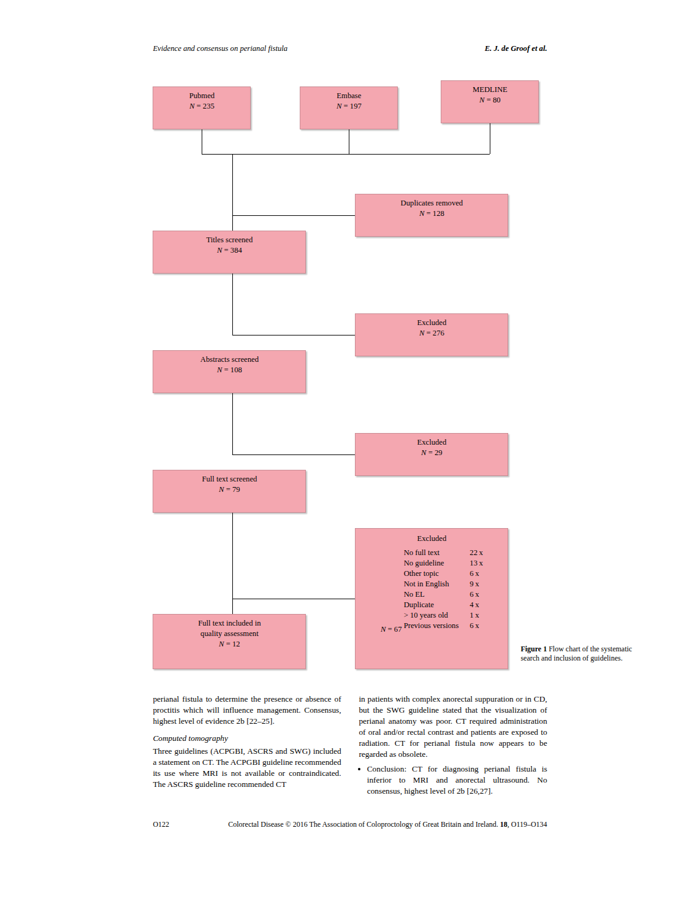Evidence and consensus on perianal fistula
E. J. de Groof et al.
Pubmed
N = 235
Embase
N = 197
MEDLINE
N = 80
Duplicates removed
N = 128
Titles screened
N = 384
Excluded
N = 276
Abstracts screened
N = 108
Excluded
N = 29
Full text screened
N = 79
Excluded
N = 67
| No full text | 22 x |
| No guideline | 13 x |
| Other topic | 6 x |
| Not in English | 9 x |
| No EL | 6 x |
| Duplicate | 4 x |
| > 10 years old | 1 x |
| Previous versions | 6 x |
Full text included in
quality assessment
N = 12
Figure 1 Flow chart of the systematic search and inclusion of guidelines.
perianal fistula to determine the presence or absence of proctitis which will influence management. Consensus, highest level of evidence 2b [22–25].
Computed tomography
Three guidelines (ACPGBI, ASCRS and SWG) included a statement on CT. The ACPGBI guideline recommended its use where MRI is not available or contraindicated. The ASCRS guideline recommended CT
in patients with complex anorectal suppuration or in CD, but the SWG guideline stated that the visualization of perianal anatomy was poor. CT required administration of oral and/or rectal contrast and patients are exposed to radiation. CT for perianal fistula now appears to be regarded as obsolete.
Conclusion: CT for diagnosing perianal fistula is inferior to MRI and anorectal ultrasound. No consensus, highest level of 2b [26,27].
O122
Colorectal Disease © 2016 The Association of Coloproctology of Great Britain and Ireland. 18, O119–O134